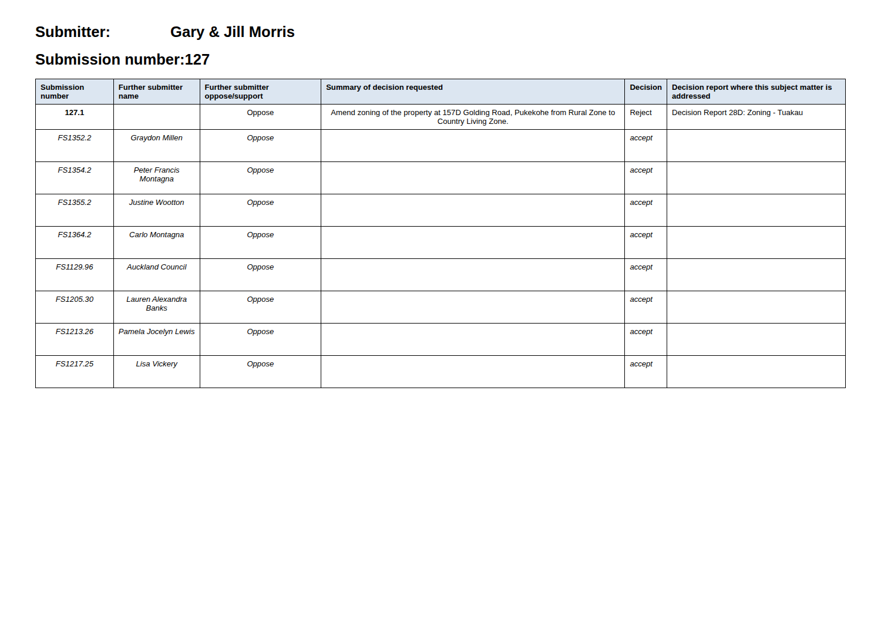Submitter: Gary & Jill Morris
Submission number: 127
| Submission number | Further submitter name | Further submitter oppose/support | Summary of decision requested | Decision | Decision report where this subject matter is addressed |
| --- | --- | --- | --- | --- | --- |
| 127.1 | | Oppose | Amend zoning of the property at 157D Golding Road, Pukekohe from Rural Zone to Country Living Zone. | Reject | Decision Report 28D: Zoning - Tuakau |
| FS1352.2 | Graydon Millen | Oppose | | accept | |
| FS1354.2 | Peter Francis Montagna | Oppose | | accept | |
| FS1355.2 | Justine Wootton | Oppose | | accept | |
| FS1364.2 | Carlo Montagna | Oppose | | accept | |
| FS1129.96 | Auckland Council | Oppose | | accept | |
| FS1205.30 | Lauren Alexandra Banks | Oppose | | accept | |
| FS1213.26 | Pamela Jocelyn Lewis | Oppose | | accept | |
| FS1217.25 | Lisa Vickery | Oppose | | accept | |